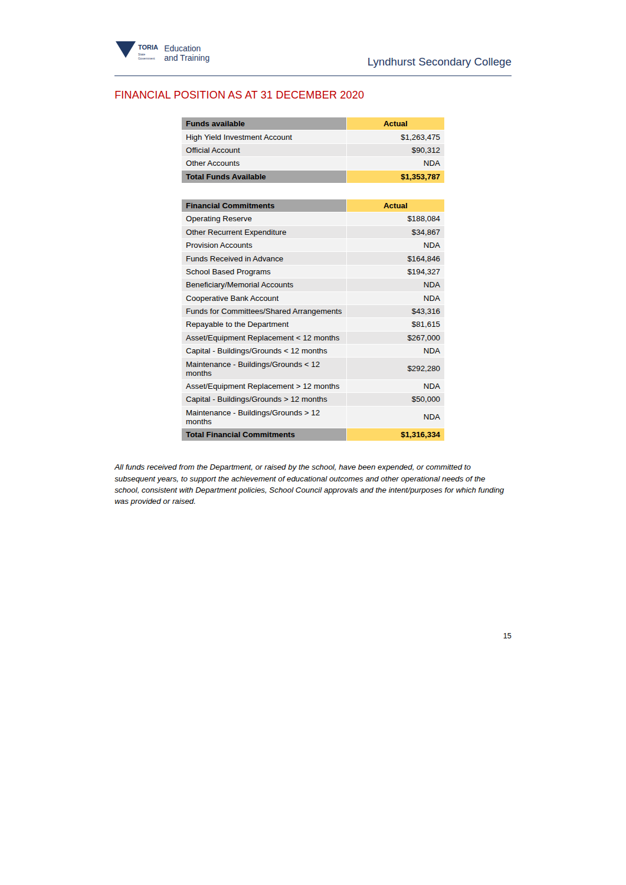TORIA State Government
Education
and Training
Lyndhurst Secondary College
FINANCIAL POSITION AS AT 31 DECEMBER 2020
| Funds available | Actual |
| --- | --- |
| High Yield Investment Account | $1,263,475 |
| Official Account | $90,312 |
| Other Accounts | NDA |
| Total Funds Available | $1,353,787 |
| Financial Commitments | Actual |
| --- | --- |
| Operating Reserve | $188,084 |
| Other Recurrent Expenditure | $34,867 |
| Provision Accounts | NDA |
| Funds Received in Advance | $164,846 |
| School Based Programs | $194,327 |
| Beneficiary/Memorial Accounts | NDA |
| Cooperative Bank Account | NDA |
| Funds for Committees/Shared Arrangements | $43,316 |
| Repayable to the Department | $81,615 |
| Asset/Equipment Replacement < 12 months | $267,000 |
| Capital - Buildings/Grounds < 12 months | NDA |
| Maintenance - Buildings/Grounds < 12 months | $292,280 |
| Asset/Equipment Replacement > 12 months | NDA |
| Capital - Buildings/Grounds > 12 months | $50,000 |
| Maintenance - Buildings/Grounds > 12 months | NDA |
| Total Financial Commitments | $1,316,334 |
All funds received from the Department, or raised by the school, have been expended, or committed to subsequent years, to support the achievement of educational outcomes and other operational needs of the school, consistent with Department policies, School Council approvals and the intent/purposes for which funding was provided or raised.
15